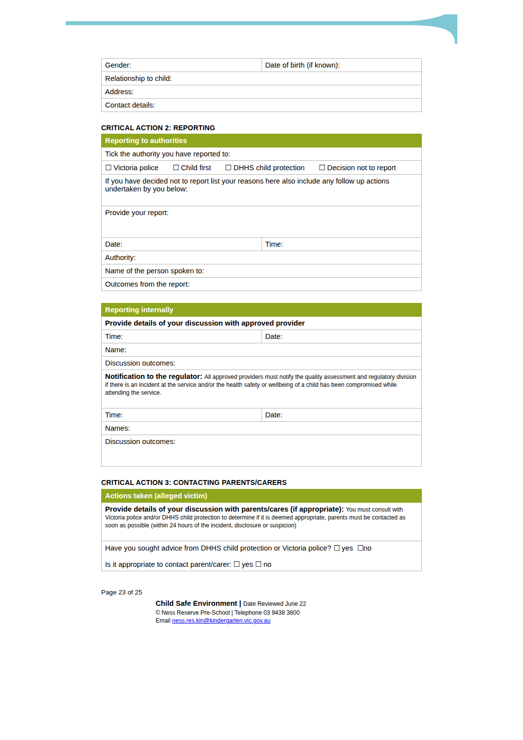| Gender: | Date of birth (if known): |
| Relationship to child: |
| Address: |
| Contact details: |
CRITICAL ACTION 2: REPORTING
| Reporting to authorities |
| Tick the authority you have reported to: |
| ☐ Victoria police ☐ Child first ☐ DHHS child protection ☐ Decision not to report |
| If you have decided not to report list your reasons here also include any follow up actions undertaken by you below: |
| Provide your report: |
| Date: | Time: |
| Authority: |
| Name of the person spoken to: |
| Outcomes from the report: |
| Reporting internally |
| Provide details of your discussion with approved provider |
| Time: | Date: |
| Name: |
| Discussion outcomes: |
| Notification to the regulator: All approved providers must notify the quality assessment and regulatory division if there is an incident at the service and/or the health safety or wellbeing of a child has been compromised while attending the service. |
| Time: | Date: |
| Names: |
| Discussion outcomes: |
CRITICAL ACTION 3: CONTACTING PARENTS/CARERS
| Actions taken (alleged victim) |
| Provide details of your discussion with parents/cares (if appropriate): You must consult with Victoria police and/or DHHS child protection to determine if it is deemed appropriate, parents must be contacted as soon as possible (within 24 hours of the incident, disclosure or suspicion) |
| Have you sought advice from DHHS child protection or Victoria police? ☐ yes ☐ no Is it appropriate to contact parent/carer: ☐ yes ☐ no |
Page 23 of 25
Child Safe Environment | Date Reviewed June 22
© Ness Reserve Pre-School | Telephone 03 9438 3800
Email ness.res.kin@kindergarten.vic.gov.au